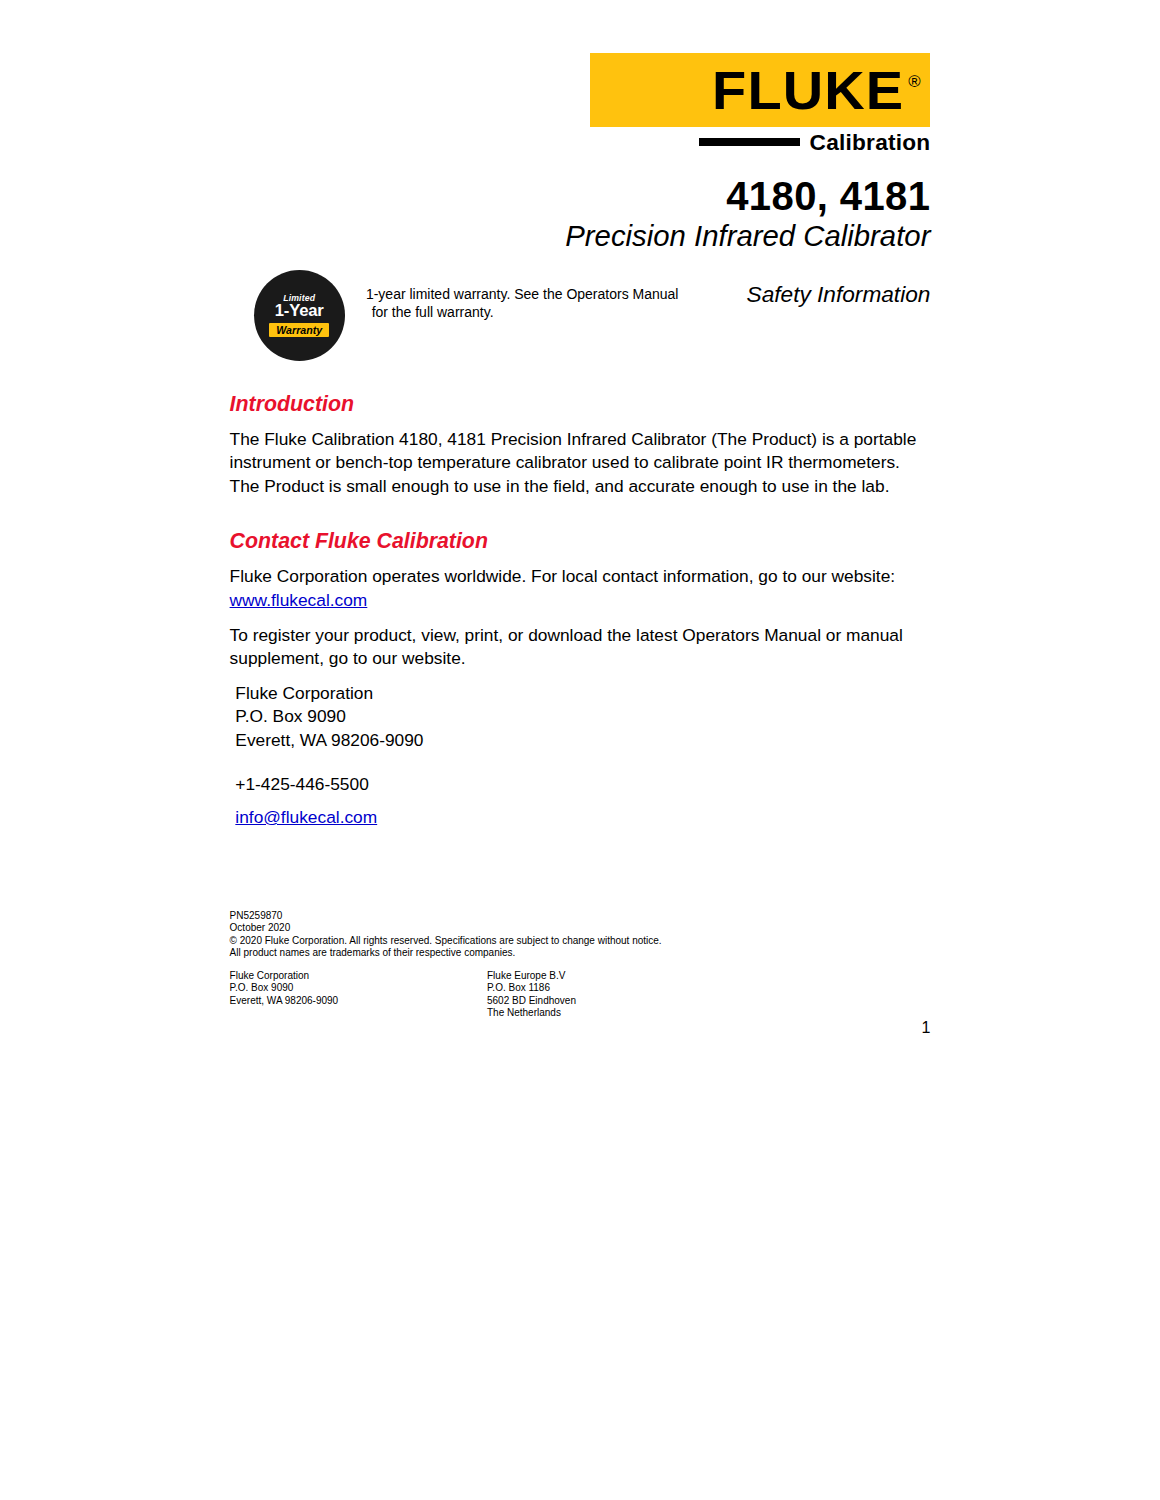FLUKE®
Calibration
4180, 4181
Precision Infrared Calibrator
Limited 1-Year Warranty
1-year limited warranty. See the Operators Manual for the full warranty.
Safety Information
Introduction
The Fluke Calibration 4180, 4181 Precision Infrared Calibrator (The Product) is a portable instrument or bench-top temperature calibrator used to calibrate point IR thermometers. The Product is small enough to use in the field, and accurate enough to use in the lab.
Contact Fluke Calibration
Fluke Corporation operates worldwide. For local contact information, go to our website:
www.flukecal.com
To register your product, view, print, or download the latest Operators Manual or manual supplement, go to our website.
Fluke Corporation
P.O. Box 9090
Everett, WA 98206-9090
+1-425-446-5500
info@flukecal.com
PN5259870
October 2020
© 2020 Fluke Corporation. All rights reserved. Specifications are subject to change without notice.
All product names are trademarks of their respective companies.
Fluke Corporation
P.O. Box 9090
Everett, WA 98206-9090
Fluke Europe B.V
P.O. Box 1186
5602 BD Eindhoven
The Netherlands
1